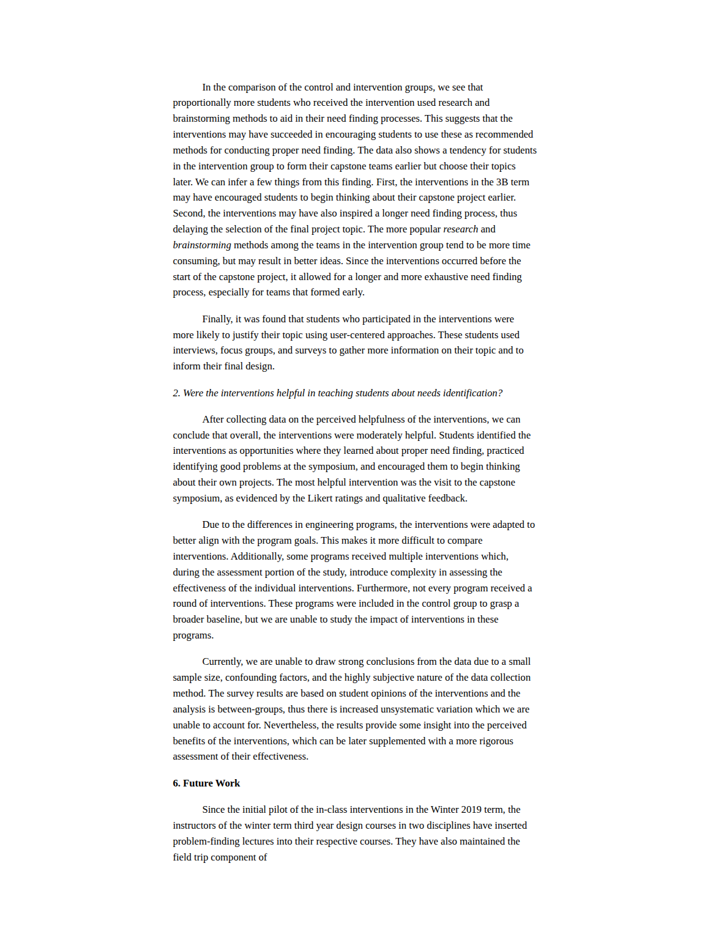In the comparison of the control and intervention groups, we see that proportionally more students who received the intervention used research and brainstorming methods to aid in their need finding processes. This suggests that the interventions may have succeeded in encouraging students to use these as recommended methods for conducting proper need finding. The data also shows a tendency for students in the intervention group to form their capstone teams earlier but choose their topics later. We can infer a few things from this finding. First, the interventions in the 3B term may have encouraged students to begin thinking about their capstone project earlier. Second, the interventions may have also inspired a longer need finding process, thus delaying the selection of the final project topic. The more popular research and brainstorming methods among the teams in the intervention group tend to be more time consuming, but may result in better ideas. Since the interventions occurred before the start of the capstone project, it allowed for a longer and more exhaustive need finding process, especially for teams that formed early.
Finally, it was found that students who participated in the interventions were more likely to justify their topic using user-centered approaches. These students used interviews, focus groups, and surveys to gather more information on their topic and to inform their final design.
2. Were the interventions helpful in teaching students about needs identification?
After collecting data on the perceived helpfulness of the interventions, we can conclude that overall, the interventions were moderately helpful. Students identified the interventions as opportunities where they learned about proper need finding, practiced identifying good problems at the symposium, and encouraged them to begin thinking about their own projects. The most helpful intervention was the visit to the capstone symposium, as evidenced by the Likert ratings and qualitative feedback.
Due to the differences in engineering programs, the interventions were adapted to better align with the program goals. This makes it more difficult to compare interventions. Additionally, some programs received multiple interventions which, during the assessment portion of the study, introduce complexity in assessing the effectiveness of the individual interventions. Furthermore, not every program received a round of interventions. These programs were included in the control group to grasp a broader baseline, but we are unable to study the impact of interventions in these programs.
Currently, we are unable to draw strong conclusions from the data due to a small sample size, confounding factors, and the highly subjective nature of the data collection method. The survey results are based on student opinions of the interventions and the analysis is between-groups, thus there is increased unsystematic variation which we are unable to account for. Nevertheless, the results provide some insight into the perceived benefits of the interventions, which can be later supplemented with a more rigorous assessment of their effectiveness.
6. Future Work
Since the initial pilot of the in-class interventions in the Winter 2019 term, the instructors of the winter term third year design courses in two disciplines have inserted problem-finding lectures into their respective courses. They have also maintained the field trip component of